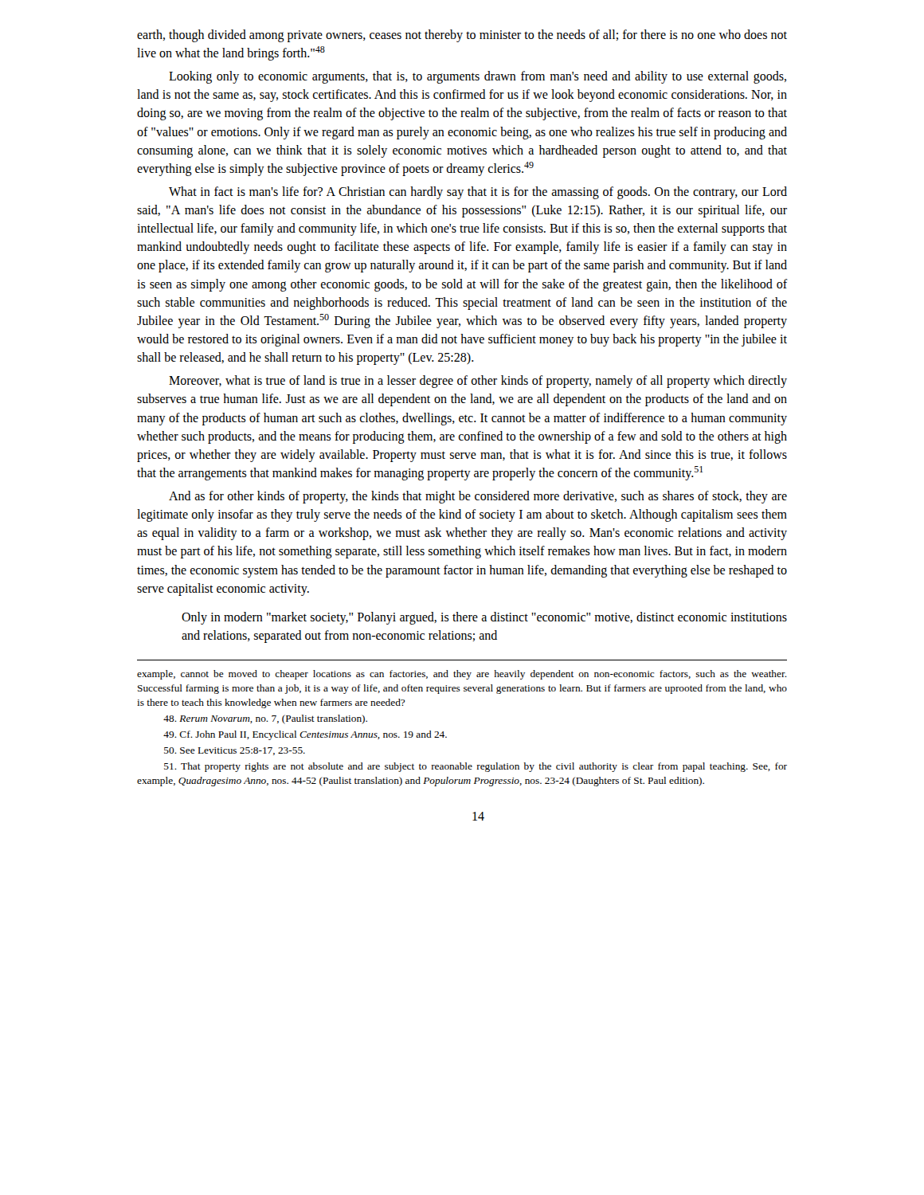earth, though divided among private owners, ceases not thereby to minister to the needs of all; for there is no one who does not live on what the land brings forth."48
Looking only to economic arguments, that is, to arguments drawn from man's need and ability to use external goods, land is not the same as, say, stock certificates. And this is confirmed for us if we look beyond economic considerations. Nor, in doing so, are we moving from the realm of the objective to the realm of the subjective, from the realm of facts or reason to that of "values" or emotions. Only if we regard man as purely an economic being, as one who realizes his true self in producing and consuming alone, can we think that it is solely economic motives which a hardheaded person ought to attend to, and that everything else is simply the subjective province of poets or dreamy clerics.49
What in fact is man's life for? A Christian can hardly say that it is for the amassing of goods. On the contrary, our Lord said, "A man's life does not consist in the abundance of his possessions" (Luke 12:15). Rather, it is our spiritual life, our intellectual life, our family and community life, in which one's true life consists. But if this is so, then the external supports that mankind undoubtedly needs ought to facilitate these aspects of life. For example, family life is easier if a family can stay in one place, if its extended family can grow up naturally around it, if it can be part of the same parish and community. But if land is seen as simply one among other economic goods, to be sold at will for the sake of the greatest gain, then the likelihood of such stable communities and neighborhoods is reduced. This special treatment of land can be seen in the institution of the Jubilee year in the Old Testament.50 During the Jubilee year, which was to be observed every fifty years, landed property would be restored to its original owners. Even if a man did not have sufficient money to buy back his property "in the jubilee it shall be released, and he shall return to his property" (Lev. 25:28).
Moreover, what is true of land is true in a lesser degree of other kinds of property, namely of all property which directly subserves a true human life. Just as we are all dependent on the land, we are all dependent on the products of the land and on many of the products of human art such as clothes, dwellings, etc. It cannot be a matter of indifference to a human community whether such products, and the means for producing them, are confined to the ownership of a few and sold to the others at high prices, or whether they are widely available. Property must serve man, that is what it is for. And since this is true, it follows that the arrangements that mankind makes for managing property are properly the concern of the community.51
And as for other kinds of property, the kinds that might be considered more derivative, such as shares of stock, they are legitimate only insofar as they truly serve the needs of the kind of society I am about to sketch. Although capitalism sees them as equal in validity to a farm or a workshop, we must ask whether they are really so. Man's economic relations and activity must be part of his life, not something separate, still less something which itself remakes how man lives. But in fact, in modern times, the economic system has tended to be the paramount factor in human life, demanding that everything else be reshaped to serve capitalist economic activity.
Only in modern "market society," Polanyi argued, is there a distinct "economic" motive, distinct economic institutions and relations, separated out from non-economic relations; and
example, cannot be moved to cheaper locations as can factories, and they are heavily dependent on non-economic factors, such as the weather. Successful farming is more than a job, it is a way of life, and often requires several generations to learn. But if farmers are uprooted from the land, who is there to teach this knowledge when new farmers are needed?
48. Rerum Novarum, no. 7, (Paulist translation).
49. Cf. John Paul II, Encyclical Centesimus Annus, nos. 19 and 24.
50. See Leviticus 25:8-17, 23-55.
51. That property rights are not absolute and are subject to reaonable regulation by the civil authority is clear from papal teaching. See, for example, Quadragesimo Anno, nos. 44-52 (Paulist translation) and Populorum Progressio, nos. 23-24 (Daughters of St. Paul edition).
14